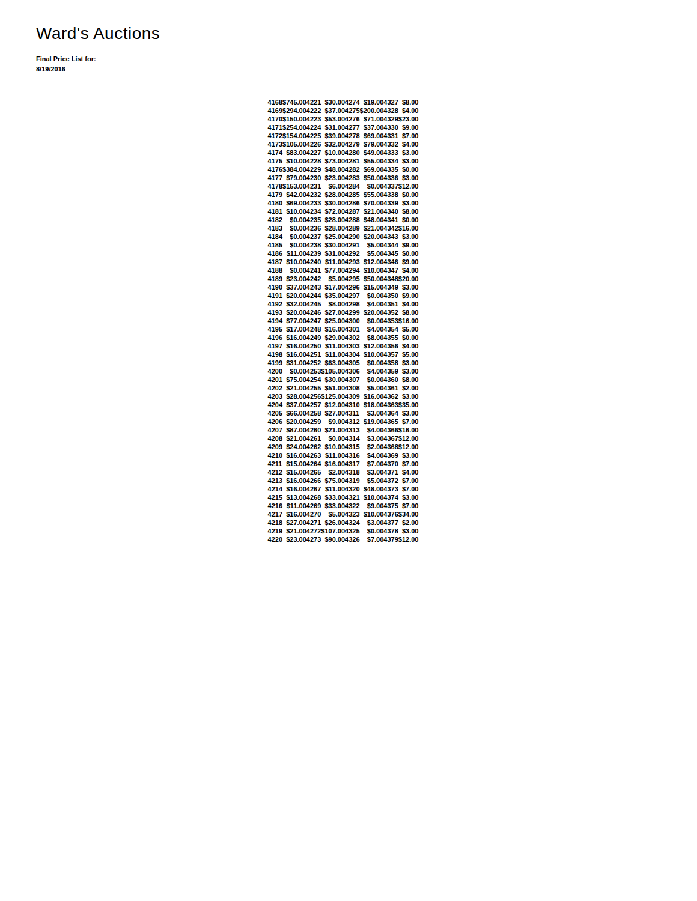Ward's Auctions
Final Price List for:
8/19/2016
| 4168 | $745.00 | 4221 | $30.00 | 4274 | $19.00 | 4327 | $8.00 |
| 4169 | $294.00 | 4222 | $37.00 | 4275 | $200.00 | 4328 | $4.00 |
| 4170 | $150.00 | 4223 | $53.00 | 4276 | $71.00 | 4329 | $23.00 |
| 4171 | $254.00 | 4224 | $31.00 | 4277 | $37.00 | 4330 | $9.00 |
| 4172 | $154.00 | 4225 | $39.00 | 4278 | $69.00 | 4331 | $7.00 |
| 4173 | $105.00 | 4226 | $32.00 | 4279 | $79.00 | 4332 | $4.00 |
| 4174 | $83.00 | 4227 | $10.00 | 4280 | $49.00 | 4333 | $3.00 |
| 4175 | $10.00 | 4228 | $73.00 | 4281 | $55.00 | 4334 | $3.00 |
| 4176 | $384.00 | 4229 | $48.00 | 4282 | $69.00 | 4335 | $0.00 |
| 4177 | $79.00 | 4230 | $23.00 | 4283 | $50.00 | 4336 | $3.00 |
| 4178 | $153.00 | 4231 | $6.00 | 4284 | $0.00 | 4337 | $12.00 |
| 4179 | $42.00 | 4232 | $28.00 | 4285 | $55.00 | 4338 | $0.00 |
| 4180 | $69.00 | 4233 | $30.00 | 4286 | $70.00 | 4339 | $3.00 |
| 4181 | $10.00 | 4234 | $72.00 | 4287 | $21.00 | 4340 | $8.00 |
| 4182 | $0.00 | 4235 | $28.00 | 4288 | $48.00 | 4341 | $0.00 |
| 4183 | $0.00 | 4236 | $28.00 | 4289 | $21.00 | 4342 | $16.00 |
| 4184 | $0.00 | 4237 | $25.00 | 4290 | $20.00 | 4343 | $3.00 |
| 4185 | $0.00 | 4238 | $30.00 | 4291 | $5.00 | 4344 | $9.00 |
| 4186 | $11.00 | 4239 | $31.00 | 4292 | $5.00 | 4345 | $0.00 |
| 4187 | $10.00 | 4240 | $11.00 | 4293 | $12.00 | 4346 | $9.00 |
| 4188 | $0.00 | 4241 | $77.00 | 4294 | $10.00 | 4347 | $4.00 |
| 4189 | $23.00 | 4242 | $5.00 | 4295 | $50.00 | 4348 | $20.00 |
| 4190 | $37.00 | 4243 | $17.00 | 4296 | $15.00 | 4349 | $3.00 |
| 4191 | $20.00 | 4244 | $35.00 | 4297 | $0.00 | 4350 | $9.00 |
| 4192 | $32.00 | 4245 | $8.00 | 4298 | $4.00 | 4351 | $4.00 |
| 4193 | $20.00 | 4246 | $27.00 | 4299 | $20.00 | 4352 | $8.00 |
| 4194 | $77.00 | 4247 | $25.00 | 4300 | $0.00 | 4353 | $16.00 |
| 4195 | $17.00 | 4248 | $16.00 | 4301 | $4.00 | 4354 | $5.00 |
| 4196 | $16.00 | 4249 | $29.00 | 4302 | $8.00 | 4355 | $0.00 |
| 4197 | $16.00 | 4250 | $11.00 | 4303 | $12.00 | 4356 | $4.00 |
| 4198 | $16.00 | 4251 | $11.00 | 4304 | $10.00 | 4357 | $5.00 |
| 4199 | $31.00 | 4252 | $63.00 | 4305 | $0.00 | 4358 | $3.00 |
| 4200 | $0.00 | 4253 | $105.00 | 4306 | $4.00 | 4359 | $3.00 |
| 4201 | $75.00 | 4254 | $30.00 | 4307 | $0.00 | 4360 | $8.00 |
| 4202 | $21.00 | 4255 | $51.00 | 4308 | $5.00 | 4361 | $2.00 |
| 4203 | $28.00 | 4256 | $125.00 | 4309 | $16.00 | 4362 | $3.00 |
| 4204 | $37.00 | 4257 | $12.00 | 4310 | $18.00 | 4363 | $35.00 |
| 4205 | $66.00 | 4258 | $27.00 | 4311 | $3.00 | 4364 | $3.00 |
| 4206 | $20.00 | 4259 | $9.00 | 4312 | $19.00 | 4365 | $7.00 |
| 4207 | $87.00 | 4260 | $21.00 | 4313 | $4.00 | 4366 | $16.00 |
| 4208 | $21.00 | 4261 | $0.00 | 4314 | $3.00 | 4367 | $12.00 |
| 4209 | $24.00 | 4262 | $10.00 | 4315 | $2.00 | 4368 | $12.00 |
| 4210 | $16.00 | 4263 | $11.00 | 4316 | $4.00 | 4369 | $3.00 |
| 4211 | $15.00 | 4264 | $16.00 | 4317 | $7.00 | 4370 | $7.00 |
| 4212 | $15.00 | 4265 | $2.00 | 4318 | $3.00 | 4371 | $4.00 |
| 4213 | $16.00 | 4266 | $75.00 | 4319 | $5.00 | 4372 | $7.00 |
| 4214 | $16.00 | 4267 | $11.00 | 4320 | $48.00 | 4373 | $7.00 |
| 4215 | $13.00 | 4268 | $33.00 | 4321 | $10.00 | 4374 | $3.00 |
| 4216 | $11.00 | 4269 | $33.00 | 4322 | $9.00 | 4375 | $7.00 |
| 4217 | $16.00 | 4270 | $5.00 | 4323 | $10.00 | 4376 | $34.00 |
| 4218 | $27.00 | 4271 | $26.00 | 4324 | $3.00 | 4377 | $2.00 |
| 4219 | $21.00 | 4272 | $107.00 | 4325 | $0.00 | 4378 | $3.00 |
| 4220 | $23.00 | 4273 | $90.00 | 4326 | $7.00 | 4379 | $12.00 |